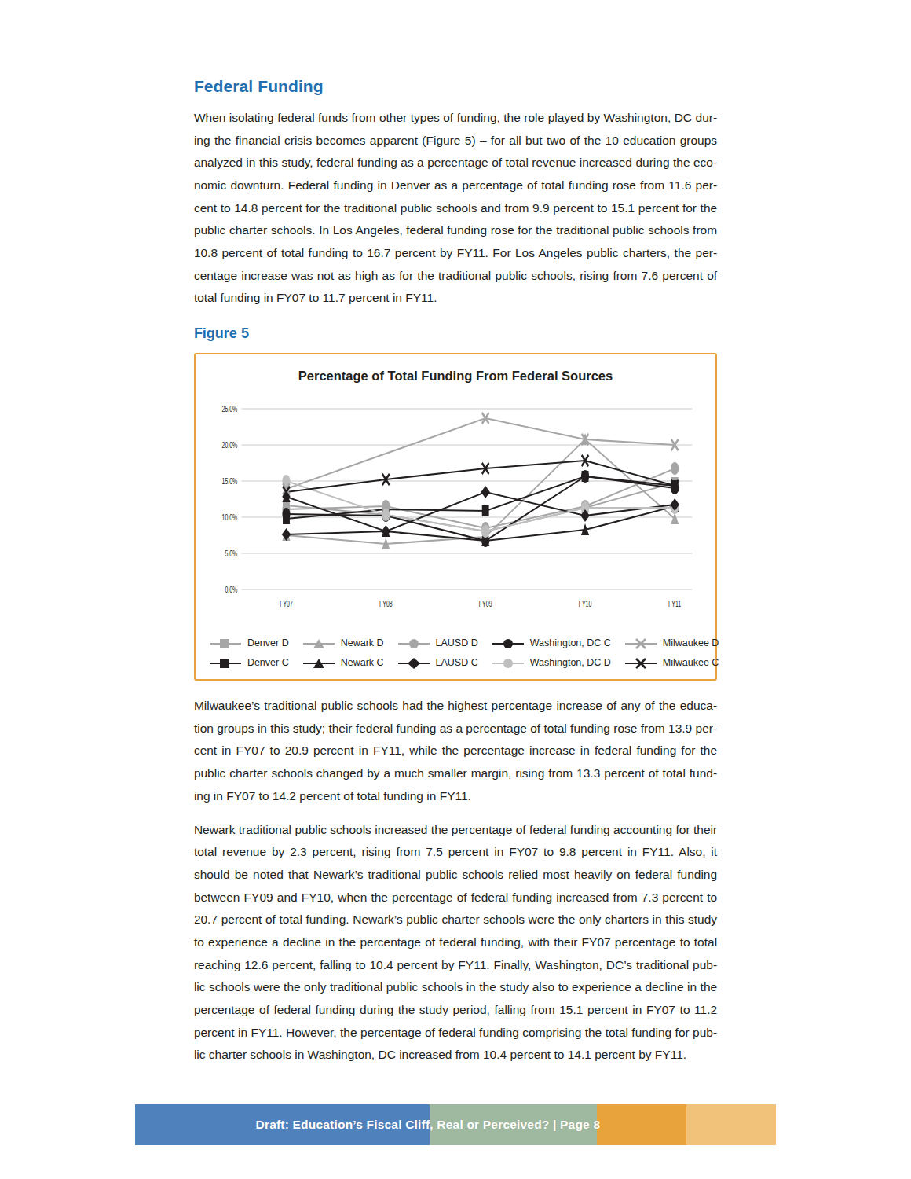Federal Funding
When isolating federal funds from other types of funding, the role played by Washington, DC during the financial crisis becomes apparent (Figure 5) – for all but two of the 10 education groups analyzed in this study, federal funding as a percentage of total revenue increased during the economic downturn. Federal funding in Denver as a percentage of total funding rose from 11.6 percent to 14.8 percent for the traditional public schools and from 9.9 percent to 15.1 percent for the public charter schools. In Los Angeles, federal funding rose for the traditional public schools from 10.8 percent of total funding to 16.7 percent by FY11. For Los Angeles public charters, the percentage increase was not as high as for the traditional public schools, rising from 7.6 percent of total funding in FY07 to 11.7 percent in FY11.
Figure 5
Percentage of Total Funding From Federal Sources
25.0% 20.0% 15.0% 10.0% 5.0% 0.0% FY07 FY08 FY09 FY10 FY11
| | Denver D | | Newark D | | LAUSD D | | Washington, DC C | | Milwaukee D |
| | Denver C | | Newark C | | LAUSD C | | Washington, DC D | | Milwaukee C |
Milwaukee’s traditional public schools had the highest percentage increase of any of the education groups in this study; their federal funding as a percentage of total funding rose from 13.9 percent in FY07 to 20.9 percent in FY11, while the percentage increase in federal funding for the public charter schools changed by a much smaller margin, rising from 13.3 percent of total funding in FY07 to 14.2 percent of total funding in FY11.
Newark traditional public schools increased the percentage of federal funding accounting for their total revenue by 2.3 percent, rising from 7.5 percent in FY07 to 9.8 percent in FY11. Also, it should be noted that Newark’s traditional public schools relied most heavily on federal funding between FY09 and FY10, when the percentage of federal funding increased from 7.3 percent to 20.7 percent of total funding. Newark’s public charter schools were the only charters in this study to experience a decline in the percentage of federal funding, with their FY07 percentage to total reaching 12.6 percent, falling to 10.4 percent by FY11. Finally, Washington, DC’s traditional public schools were the only traditional public schools in the study also to experience a decline in the percentage of federal funding during the study period, falling from 15.1 percent in FY07 to 11.2 percent in FY11. However, the percentage of federal funding comprising the total funding for public charter schools in Washington, DC increased from 10.4 percent to 14.1 percent by FY11.
Draft: Education’s Fiscal Cliff, Real or Perceived? | Page 8